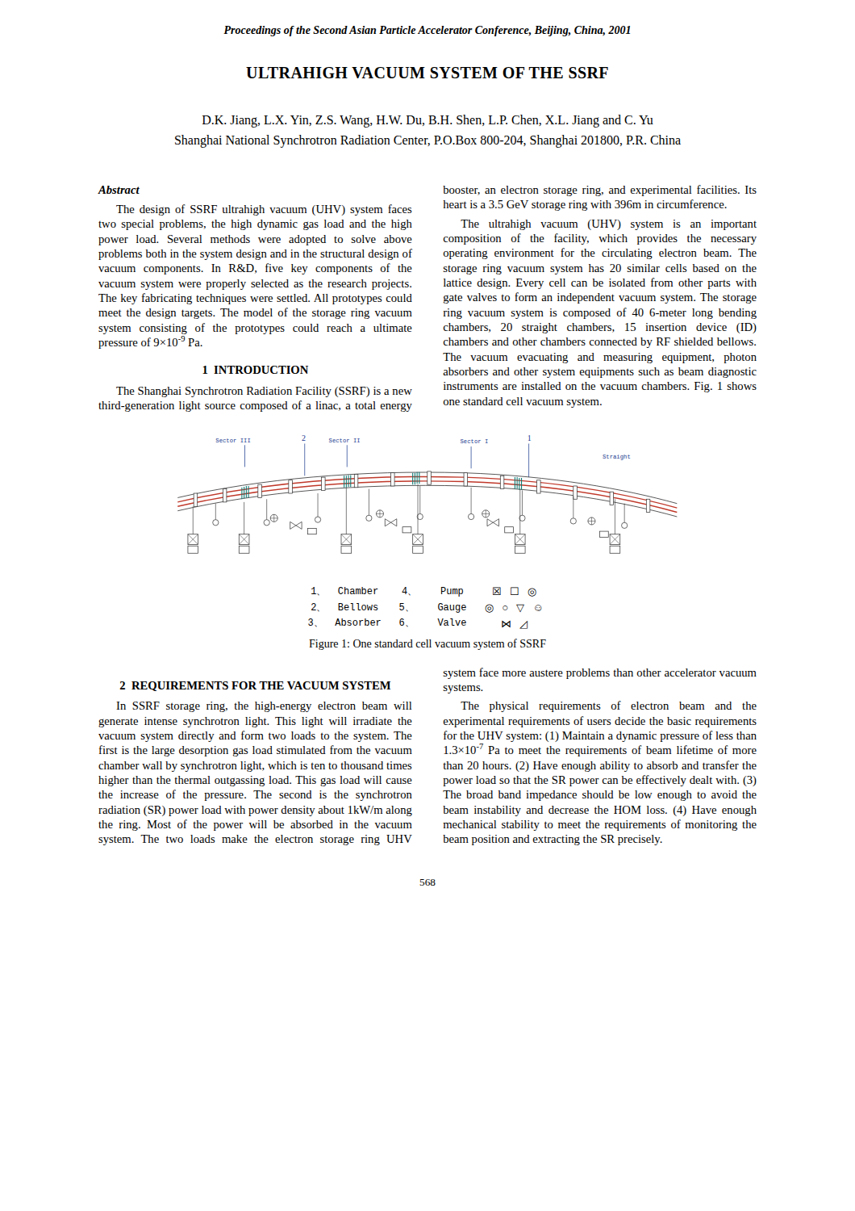Proceedings of the Second Asian Particle Accelerator Conference, Beijing, China, 2001
ULTRAHIGH VACUUM SYSTEM OF THE SSRF
D.K. Jiang, L.X. Yin, Z.S. Wang, H.W. Du, B.H. Shen, L.P. Chen, X.L. Jiang and C. Yu
Shanghai National Synchrotron Radiation Center, P.O.Box 800-204, Shanghai 201800, P.R. China
Abstract
The design of SSRF ultrahigh vacuum (UHV) system faces two special problems, the high dynamic gas load and the high power load. Several methods were adopted to solve above problems both in the system design and in the structural design of vacuum components. In R&D, five key components of the vacuum system were properly selected as the research projects. The key fabricating techniques were settled. All prototypes could meet the design targets. The model of the storage ring vacuum system consisting of the prototypes could reach a ultimate pressure of 9×10-9 Pa.
1 INTRODUCTION
The Shanghai Synchrotron Radiation Facility (SSRF) is a new third-generation light source composed of a linac, a total energy booster, an electron storage ring, and experimental facilities. Its heart is a 3.5 GeV storage ring with 396m in circumference.
The ultrahigh vacuum (UHV) system is an important composition of the facility, which provides the necessary operating environment for the circulating electron beam. The storage ring vacuum system has 20 similar cells based on the lattice design. Every cell can be isolated from other parts with gate valves to form an independent vacuum system. The storage ring vacuum system is composed of 40 6-meter long bending chambers, 20 straight chambers, 15 insertion device (ID) chambers and other chambers connected by RF shielded bellows. The vacuum evacuating and measuring equipment, photon absorbers and other system equipments such as beam diagnostic instruments are installed on the vacuum chambers. Fig. 1 shows one standard cell vacuum system.
Sector III Sector II Sector I Straight 2 1
| 1、 Chamber | 4、 Pump | ☒ ☐ ◎ |
| 2、 Bellows | 5、 Gauge | ◎ ○ ▽ ☺ |
| 3、 Absorber | 6、 Valve | ⋈ ◿ |
Figure 1: One standard cell vacuum system of SSRF
2 REQUIREMENTS FOR THE VACUUM SYSTEM
In SSRF storage ring, the high-energy electron beam will generate intense synchrotron light. This light will irradiate the vacuum system directly and form two loads to the system. The first is the large desorption gas load stimulated from the vacuum chamber wall by synchrotron light, which is ten to thousand times higher than the thermal outgassing load. This gas load will cause the increase of the pressure. The second is the synchrotron radiation (SR) power load with power density about 1kW/m along the ring. Most of the power will be absorbed in the vacuum system. The two loads make the electron storage ring UHV system face more austere problems than other accelerator vacuum systems.
The physical requirements of electron beam and the experimental requirements of users decide the basic requirements for the UHV system: (1) Maintain a dynamic pressure of less than 1.3×10-7 Pa to meet the requirements of beam lifetime of more than 20 hours. (2) Have enough ability to absorb and transfer the power load so that the SR power can be effectively dealt with. (3) The broad band impedance should be low enough to avoid the beam instability and decrease the HOM loss. (4) Have enough mechanical stability to meet the requirements of monitoring the beam position and extracting the SR precisely.
568